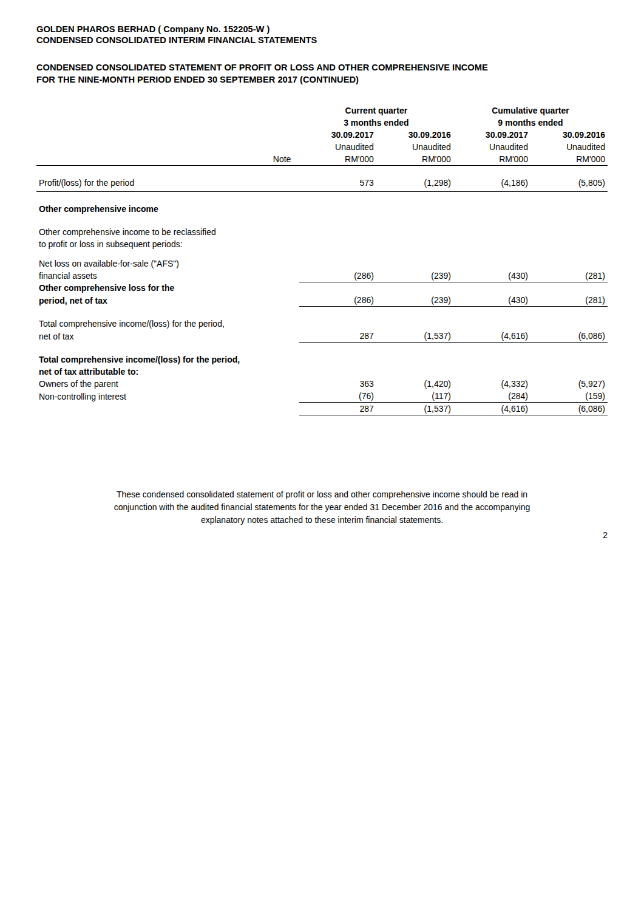GOLDEN PHAROS BERHAD ( Company No. 152205-W )
CONDENSED CONSOLIDATED INTERIM FINANCIAL STATEMENTS
CONDENSED CONSOLIDATED STATEMENT OF PROFIT OR LOSS AND OTHER COMPREHENSIVE INCOME
FOR THE NINE-MONTH PERIOD ENDED 30 SEPTEMBER 2017 (CONTINUED)
| | | Current quarter | Cumulative quarter |
| | | 3 months ended | 9 months ended |
| | | 30.09.2017 | 30.09.2016 | 30.09.2017 | 30.09.2016 |
| | | Unaudited | Unaudited | Unaudited | Unaudited |
| | Note | RM'000 | RM'000 | RM'000 | RM'000 |
| Profit/(loss) for the period | | 573 | (1,298) | (4,186) | (5,805) |
| Other comprehensive income | |
| Other comprehensive income to be reclassified | |
| to profit or loss in subsequent periods: | |
| Net loss on available-for-sale ("AFS") | |
| financial assets | | (286) | (239) | (430) | (281) |
| Other comprehensive loss for the | |
| period, net of tax | | (286) | (239) | (430) | (281) |
| Total comprehensive income/(loss) for the period, | |
| net of tax | | 287 | (1,537) | (4,616) | (6,086) |
| Total comprehensive income/(loss) for the period, | |
| net of tax attributable to: | |
| Owners of the parent | | 363 | (1,420) | (4,332) | (5,927) |
| Non-controlling interest | | (76) | (117) | (284) | (159) |
| | | 287 | (1,537) | (4,616) | (6,086) |
These condensed consolidated statement of profit or loss and other comprehensive income should be read in
conjunction with the audited financial statements for the year ended 31 December 2016 and the accompanying
explanatory notes attached to these interim financial statements.
2